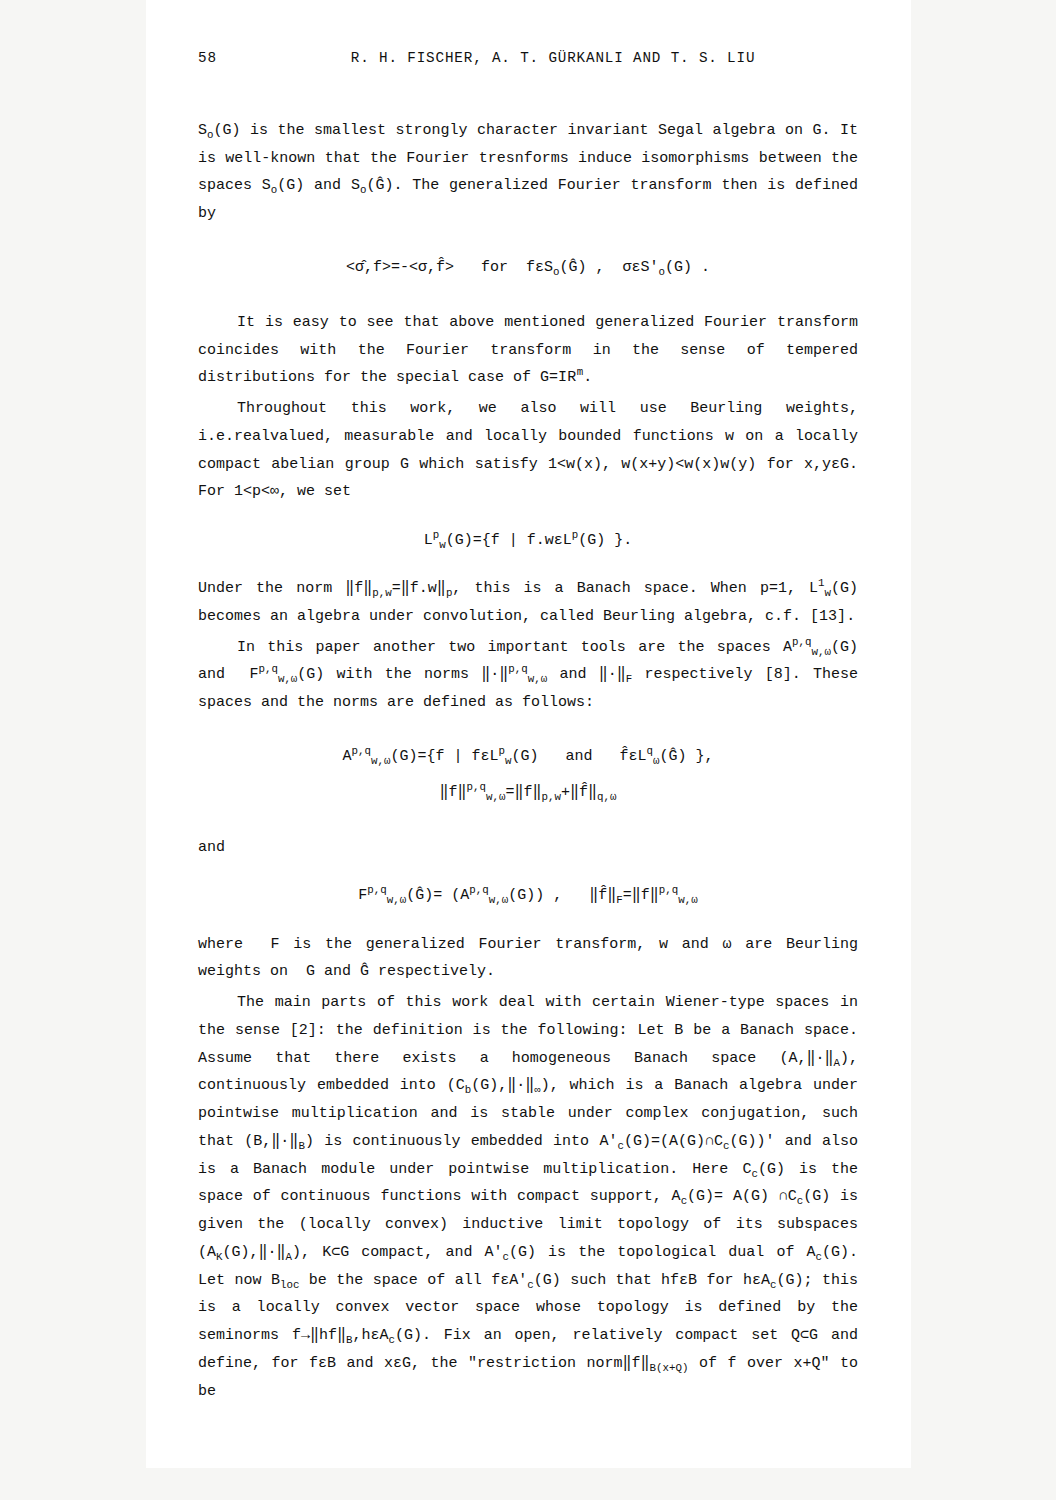58 R. H. Fischer, A. T. Gürkanli and T. S. Liu
So(G) is the smallest strongly character invariant Segal algebra on G. It is well-known that the Fourier tresnforms induce isomorphisms bet­ween the spaces So(G) and So(Ĝ). The generalized Fourier transform then is defined by
<σ̂,f>=-<σ,f̂> for fεSo(Ĝ) , σεS'o(G) .
It is easy to see that above mentioned generalized Fourier trans­form coincides with the Fourier transform in the sense of tempered distributions for the special case of G=IRm.
Throughout this work, we also will use Beurling weights, i.e.real­valued, measurable and locally bounded functions w on a locally com­pact abelian group G which satisfy 1<w(x), w(x+y)<w(x)w(y) for x,yεG. For 1<p<∞, we set
Lpw(G)={f | f.wεLp(G) }.
Under the norm ‖f‖p,w=‖f.w‖p, this is a Banach space. When p=1, L1w(G) becomes an algebra under convolution, called Beurling algebra, c.f. [13].
In this paper another two important tools are the spaces Ap,qw,ω(G) and Fp,qw,ω(G) with the norms ‖·‖p,qw,ω and ‖·‖F respectively [8]. These spaces and the norms are defined as follows:
Ap,qw,ω(G)={f | fεLpw(G) and f̂εLqω(Ĝ) }, ‖f‖p,qw,ω=‖f‖p,w+‖f̂‖q,ω
and
Fp,qw,ω(Ĝ)= (Ap,qw,ω(G)) , ‖f̂‖F=‖f‖p,qw,ω
where F is the generalized Fourier transform, w and ω are Beurling weights on G and Ĝ respectively.
The main parts of this work deal with certain Wiener-type spaces in the sense [2]: the definition is the following: Let B be a Banach space. Assume that there exists a homogeneous Banach space (A,‖·‖A), continuously embedded into (Cb(G),‖·‖∞), which is a Banach algebra under pointwise multiplication and is stable under complex conjugati­on, such that (B,‖·‖B) is continuously embedded into A'c(G)=(A(G)∩Cc(G))' and also is a Banach module under pointwise multiplication. Here Cc(G) is the space of continuous functions with compact support, Ac(G)= A(G) ∩Cc(G) is given the (locally convex) inductive limit topology of its subspaces (AK(G),‖·‖A), K⊂G compact, and A'c(G) is the topological dual of Ac(G). Let now Bloc be the space of all fεA'c(G) such that hfεB for hεAc(G); this is a locally convex vector space whose topology is de­fined by the seminorms f→‖hf‖B,hεAc(G). Fix an open, relatively com­pact set Q⊂G and define, for fεB and xεG, the "restriction norm‖f‖B(x+Q) of f over x+Q" to be